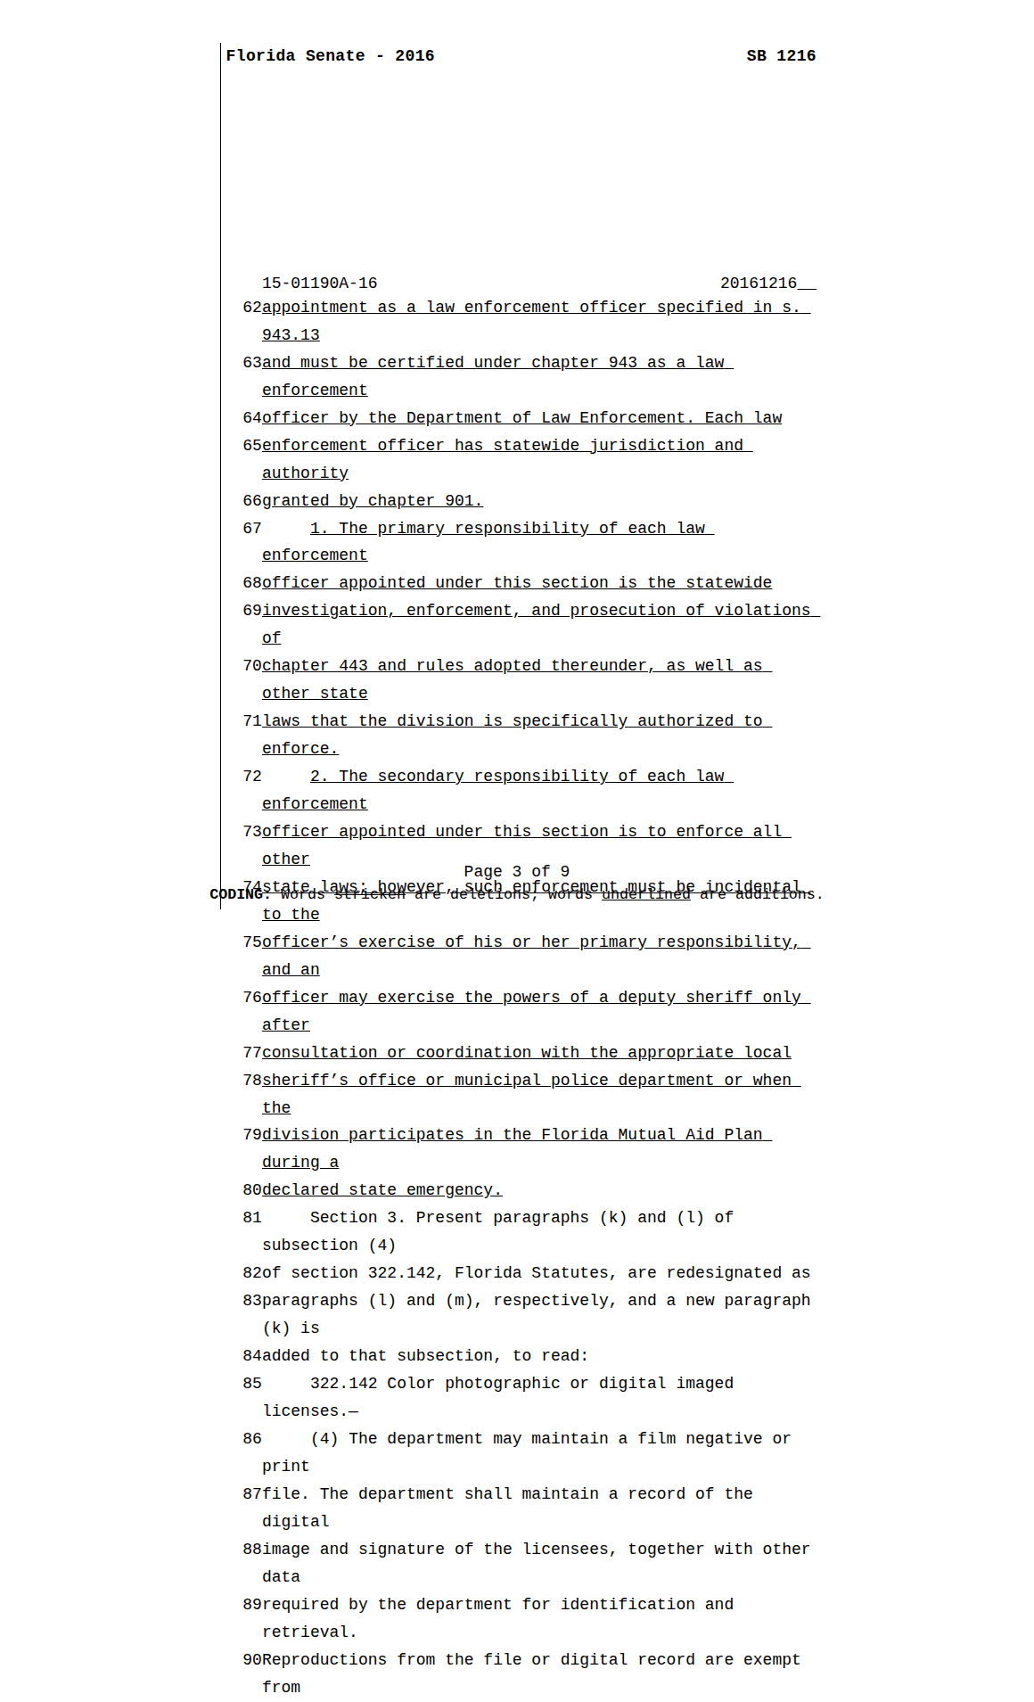Florida Senate - 2016 SB 1216
15-01190A-16 20161216__
| 62 | appointment as a law enforcement officer specified in s. 943.13 |
| 63 | and must be certified under chapter 943 as a law enforcement |
| 64 | officer by the Department of Law Enforcement. Each law |
| 65 | enforcement officer has statewide jurisdiction and authority |
| 66 | granted by chapter 901. |
| 67 | 1. The primary responsibility of each law enforcement |
| 68 | officer appointed under this section is the statewide |
| 69 | investigation, enforcement, and prosecution of violations of |
| 70 | chapter 443 and rules adopted thereunder, as well as other state |
| 71 | laws that the division is specifically authorized to enforce. |
| 72 | 2. The secondary responsibility of each law enforcement |
| 73 | officer appointed under this section is to enforce all other |
| 74 | state laws; however, such enforcement must be incidental to the |
| 75 | officer’s exercise of his or her primary responsibility, and an |
| 76 | officer may exercise the powers of a deputy sheriff only after |
| 77 | consultation or coordination with the appropriate local |
| 78 | sheriff’s office or municipal police department or when the |
| 79 | division participates in the Florida Mutual Aid Plan during a |
| 80 | declared state emergency. |
| 81 | Section 3. Present paragraphs (k) and (l) of subsection (4) |
| 82 | of section 322.142, Florida Statutes, are redesignated as |
| 83 | paragraphs (l) and (m), respectively, and a new paragraph (k) is |
| 84 | added to that subsection, to read: |
| 85 | 322.142 Color photographic or digital imaged licenses.— |
| 86 | (4) The department may maintain a film negative or print |
| 87 | file. The department shall maintain a record of the digital |
| 88 | image and signature of the licensees, together with other data |
| 89 | required by the department for identification and retrieval. |
| 90 | Reproductions from the file or digital record are exempt from |
Page 3 of 9
CODING: Words stricken are deletions; words underlined are additions.